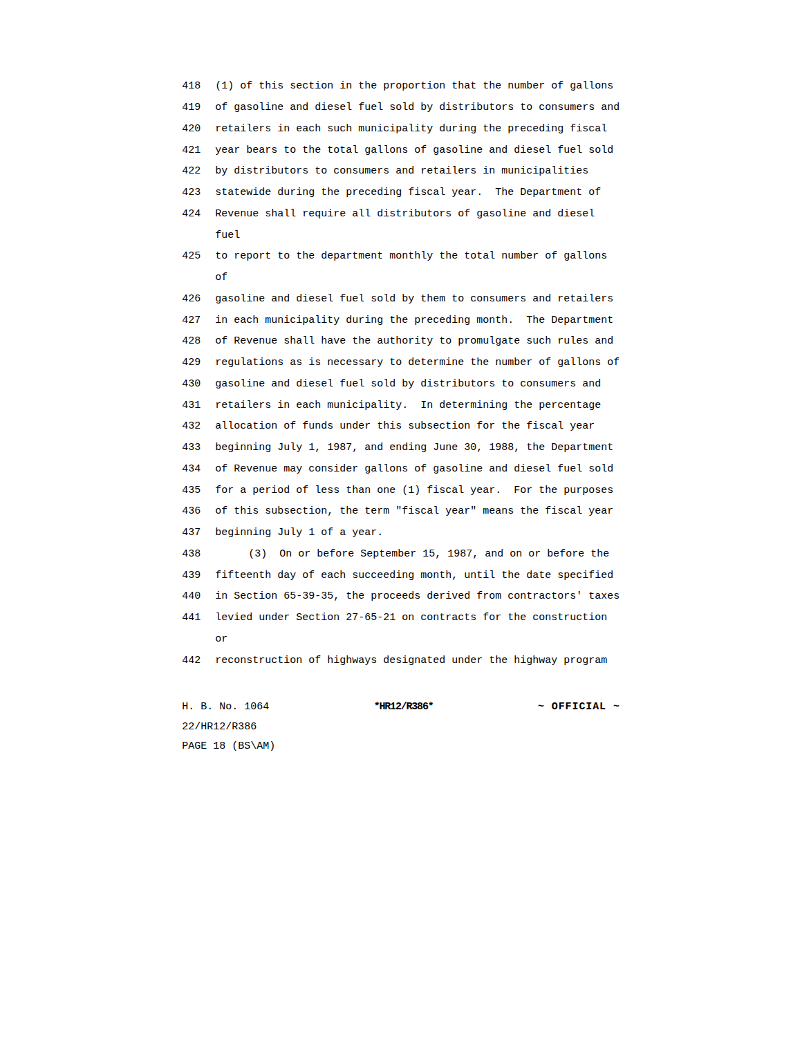418(1) of this section in the proportion that the number of gallons
419 of gasoline and diesel fuel sold by distributors to consumers and
420 retailers in each such municipality during the preceding fiscal
421 year bears to the total gallons of gasoline and diesel fuel sold
422 by distributors to consumers and retailers in municipalities
423 statewide during the preceding fiscal year. The Department of
424 Revenue shall require all distributors of gasoline and diesel fuel
425 to report to the department monthly the total number of gallons of
426 gasoline and diesel fuel sold by them to consumers and retailers
427 in each municipality during the preceding month. The Department
428 of Revenue shall have the authority to promulgate such rules and
429 regulations as is necessary to determine the number of gallons of
430 gasoline and diesel fuel sold by distributors to consumers and
431 retailers in each municipality. In determining the percentage
432 allocation of funds under this subsection for the fiscal year
433 beginning July 1, 1987, and ending June 30, 1988, the Department
434 of Revenue may consider gallons of gasoline and diesel fuel sold
435 for a period of less than one (1) fiscal year. For the purposes
436 of this subsection, the term "fiscal year" means the fiscal year
437 beginning July 1 of a year.
438 (3) On or before September 15, 1987, and on or before the
439 fifteenth day of each succeeding month, until the date specified
440 in Section 65-39-35, the proceeds derived from contractors' taxes
441 levied under Section 27-65-21 on contracts for the construction or
442 reconstruction of highways designated under the highway program
H. B. No. 1064 *HR12/R386* ~ OFFICIAL ~
22/HR12/R386
PAGE 18 (BS\AM)